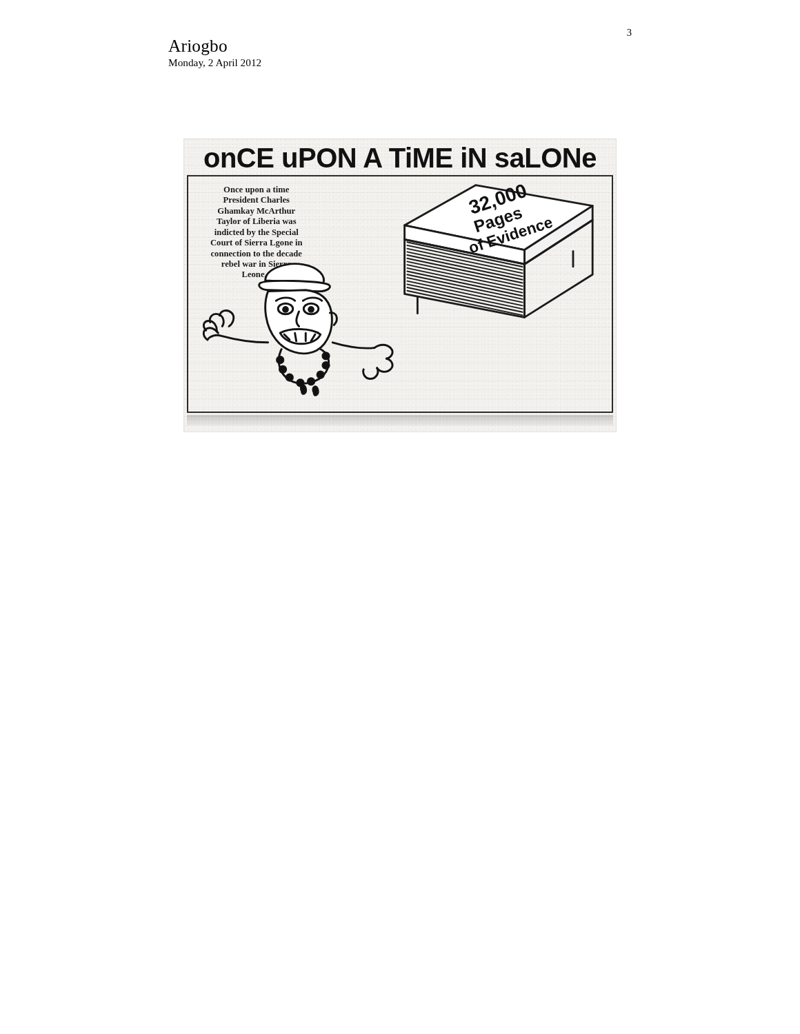3
Ariogbo
Monday, 2 April 2012
onCE uPON A TiME iN saLONe
Once upon a time President Charles Ghamkay McArthur Taylor of Liberia was indicted by the Special Court of Sierra Lgone in connection to the decade rebel war in Sierra Leone...
32,000 Pages of Evidence
Editorial cartoon: “onCE uPON A TiME iN saLONe” — a figure beside a towering stack labelled “32,000 Pages of Evidence.”